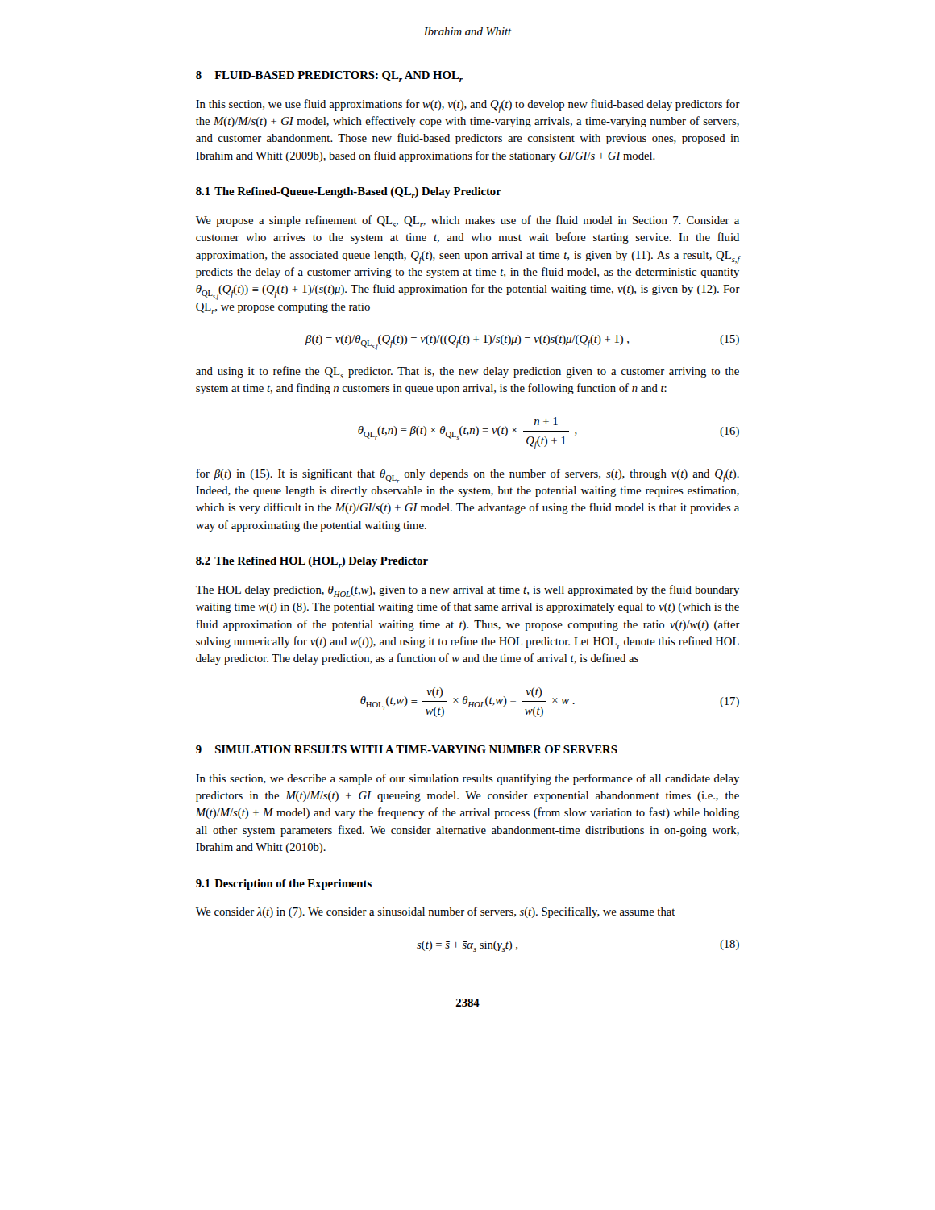Ibrahim and Whitt
8 FLUID-BASED PREDICTORS: QLr AND HOLr
In this section, we use fluid approximations for w(t), v(t), and Qf(t) to develop new fluid-based delay predictors for the M(t)/M/s(t) + GI model, which effectively cope with time-varying arrivals, a time-varying number of servers, and customer abandonment. Those new fluid-based predictors are consistent with previous ones, proposed in Ibrahim and Whitt (2009b), based on fluid approximations for the stationary GI/GI/s + GI model.
8.1 The Refined-Queue-Length-Based (QLr) Delay Predictor
We propose a simple refinement of QLs, QLr, which makes use of the fluid model in Section 7. Consider a customer who arrives to the system at time t, and who must wait before starting service. In the fluid approximation, the associated queue length, Qf(t), seen upon arrival at time t, is given by (11). As a result, QLs,f predicts the delay of a customer arriving to the system at time t, in the fluid model, as the deterministic quantity θQLs,f(Qf(t)) ≡ (Qf(t) + 1)/(s(t)μ). The fluid approximation for the potential waiting time, v(t), is given by (12). For QLr, we propose computing the ratio
β(t) = v(t)/θQLs,f(Qf(t)) = v(t)/((Qf(t) + 1)/s(t)μ) = v(t)s(t)μ/(Qf(t) + 1) , (15)
and using it to refine the QLs predictor. That is, the new delay prediction given to a customer arriving to the system at time t, and finding n customers in queue upon arrival, is the following function of n and t:
θQLr(t,n) ≡ β(t) × θQLs(t,n) = v(t) × n + 1 Qf(t) + 1 , (16)
for β(t) in (15). It is significant that θQLr only depends on the number of servers, s(t), through v(t) and Qf(t). Indeed, the queue length is directly observable in the system, but the potential waiting time requires estimation, which is very difficult in the M(t)/GI/s(t) + GI model. The advantage of using the fluid model is that it provides a way of approximating the potential waiting time.
8.2 The Refined HOL (HOLr) Delay Predictor
The HOL delay prediction, θHOL(t,w), given to a new arrival at time t, is well approximated by the fluid boundary waiting time w(t) in (8). The potential waiting time of that same arrival is approximately equal to v(t) (which is the fluid approximation of the potential waiting time at t). Thus, we propose computing the ratio v(t)/w(t) (after solving numerically for v(t) and w(t)), and using it to refine the HOL predictor. Let HOLr denote this refined HOL delay predictor. The delay prediction, as a function of w and the time of arrival t, is defined as
θHOLr(t,w) ≡ v(t) w(t) × θHOL(t,w) = v(t) w(t) × w . (17)
9 SIMULATION RESULTS WITH A TIME-VARYING NUMBER OF SERVERS
In this section, we describe a sample of our simulation results quantifying the performance of all candidate delay predictors in the M(t)/M/s(t) + GI queueing model. We consider exponential abandonment times (i.e., the M(t)/M/s(t) + M model) and vary the frequency of the arrival process (from slow variation to fast) while holding all other system parameters fixed. We consider alternative abandonment-time distributions in on-going work, Ibrahim and Whitt (2010b).
9.1 Description of the Experiments
We consider λ(t) in (7). We consider a sinusoidal number of servers, s(t). Specifically, we assume that
s(t) = s̄ + s̄αs sin(γst) , (18)
2384